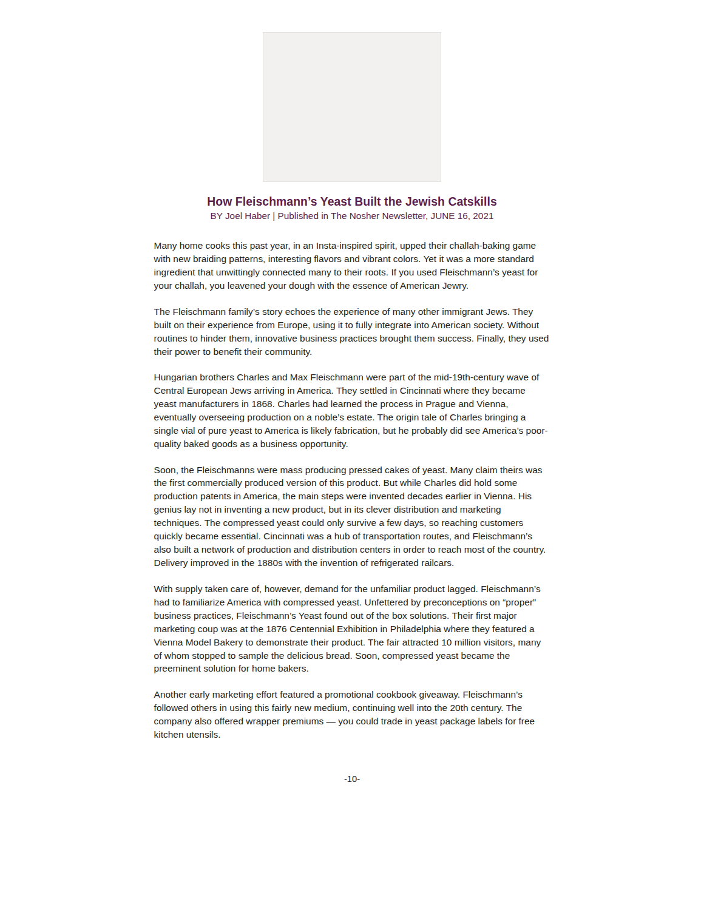How Fleischmann’s Yeast Built the Jewish Catskills
BY Joel Haber | Published in The Nosher Newsletter, JUNE 16, 2021
Many home cooks this past year, in an Insta-inspired spirit, upped their challah-baking game with new braiding patterns, interesting flavors and vibrant colors. Yet it was a more standard ingredient that unwittingly connected many to their roots. If you used Fleischmann’s yeast for your challah, you leavened your dough with the essence of American Jewry.
The Fleischmann family’s story echoes the experience of many other immigrant Jews. They built on their experience from Europe, using it to fully integrate into American society. Without routines to hinder them, innovative business practices brought them success. Finally, they used their power to benefit their community.
Hungarian brothers Charles and Max Fleischmann were part of the mid-19th-century wave of Central European Jews arriving in America. They settled in Cincinnati where they became yeast manufacturers in 1868. Charles had learned the process in Prague and Vienna, eventually overseeing production on a noble’s estate. The origin tale of Charles bringing a single vial of pure yeast to America is likely fabrication, but he probably did see America’s poor-quality baked goods as a business opportunity.
Soon, the Fleischmanns were mass producing pressed cakes of yeast. Many claim theirs was the first commercially produced version of this product. But while Charles did hold some production patents in America, the main steps were invented decades earlier in Vienna. His genius lay not in inventing a new product, but in its clever distribution and marketing techniques. The compressed yeast could only survive a few days, so reaching customers quickly became essential. Cincinnati was a hub of transportation routes, and Fleischmann’s also built a network of production and distribution centers in order to reach most of the country. Delivery improved in the 1880s with the invention of refrigerated railcars.
With supply taken care of, however, demand for the unfamiliar product lagged. Fleischmann’s had to familiarize America with compressed yeast. Unfettered by preconceptions on “proper” business practices, Fleischmann’s Yeast found out of the box solutions. Their first major marketing coup was at the 1876 Centennial Exhibition in Philadelphia where they featured a Vienna Model Bakery to demonstrate their product. The fair attracted 10 million visitors, many of whom stopped to sample the delicious bread. Soon, compressed yeast became the preeminent solution for home bakers.
Another early marketing effort featured a promotional cookbook giveaway. Fleischmann’s followed others in using this fairly new medium, continuing well into the 20th century. The company also offered wrapper premiums — you could trade in yeast package labels for free kitchen utensils.
-10-